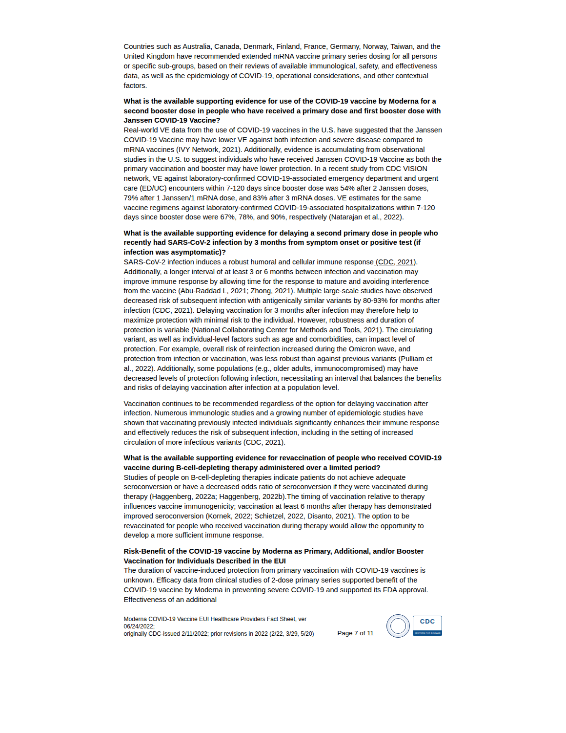Countries such as Australia, Canada, Denmark, Finland, France, Germany, Norway, Taiwan, and the United Kingdom have recommended extended mRNA vaccine primary series dosing for all persons or specific sub-groups, based on their reviews of available immunological, safety, and effectiveness data, as well as the epidemiology of COVID-19, operational considerations, and other contextual factors.
What is the available supporting evidence for use of the COVID-19 vaccine by Moderna for a second booster dose in people who have received a primary dose and first booster dose with Janssen COVID-19 Vaccine?
Real-world VE data from the use of COVID-19 vaccines in the U.S. have suggested that the Janssen COVID-19 Vaccine may have lower VE against both infection and severe disease compared to mRNA vaccines (IVY Network, 2021). Additionally, evidence is accumulating from observational studies in the U.S. to suggest individuals who have received Janssen COVID-19 Vaccine as both the primary vaccination and booster may have lower protection. In a recent study from CDC VISION network, VE against laboratory-confirmed COVID-19-associated emergency department and urgent care (ED/UC) encounters within 7-120 days since booster dose was 54% after 2 Janssen doses, 79% after 1 Janssen/1 mRNA dose, and 83% after 3 mRNA doses. VE estimates for the same vaccine regimens against laboratory-confirmed COVID-19-associated hospitalizations within 7-120 days since booster dose were 67%, 78%, and 90%, respectively (Natarajan et al., 2022).
What is the available supporting evidence for delaying a second primary dose in people who recently had SARS-CoV-2 infection by 3 months from symptom onset or positive test (if infection was asymptomatic)?
SARS-CoV-2 infection induces a robust humoral and cellular immune response (CDC, 2021). Additionally, a longer interval of at least 3 or 6 months between infection and vaccination may improve immune response by allowing time for the response to mature and avoiding interference from the vaccine (Abu-Raddad L, 2021; Zhong, 2021). Multiple large-scale studies have observed decreased risk of subsequent infection with antigenically similar variants by 80-93% for months after infection (CDC, 2021). Delaying vaccination for 3 months after infection may therefore help to maximize protection with minimal risk to the individual. However, robustness and duration of protection is variable (National Collaborating Center for Methods and Tools, 2021). The circulating variant, as well as individual-level factors such as age and comorbidities, can impact level of protection. For example, overall risk of reinfection increased during the Omicron wave, and protection from infection or vaccination, was less robust than against previous variants (Pulliam et al., 2022). Additionally, some populations (e.g., older adults, immunocompromised) may have decreased levels of protection following infection, necessitating an interval that balances the benefits and risks of delaying vaccination after infection at a population level.
Vaccination continues to be recommended regardless of the option for delaying vaccination after infection. Numerous immunologic studies and a growing number of epidemiologic studies have shown that vaccinating previously infected individuals significantly enhances their immune response and effectively reduces the risk of subsequent infection, including in the setting of increased circulation of more infectious variants (CDC, 2021).
What is the available supporting evidence for revaccination of people who received COVID-19 vaccine during B-cell-depleting therapy administered over a limited period?
Studies of people on B-cell-depleting therapies indicate patients do not achieve adequate seroconversion or have a decreased odds ratio of seroconversion if they were vaccinated during therapy (Haggenberg, 2022a; Haggenberg, 2022b).The timing of vaccination relative to therapy influences vaccine immunogenicity; vaccination at least 6 months after therapy has demonstrated improved seroconversion (Kornek, 2022; Schietzel, 2022, Disanto, 2021). The option to be revaccinated for people who received vaccination during therapy would allow the opportunity to develop a more sufficient immune response.
Risk-Benefit of the COVID-19 vaccine by Moderna as Primary, Additional, and/or Booster Vaccination for Individuals Described in the EUI
The duration of vaccine-induced protection from primary vaccination with COVID-19 vaccines is unknown. Efficacy data from clinical studies of 2-dose primary series supported benefit of the COVID-19 vaccine by Moderna in preventing severe COVID-19 and supported its FDA approval. Effectiveness of an additional
Moderna COVID-19 Vaccine EUI Healthcare Providers Fact Sheet, ver 06/24/2022;
originally CDC-issued 2/11/2022; prior revisions in 2022 (2/22, 3/29, 5/20)
Page 7 of 11
CDC CENTERS FOR DISEASE CONTROL AND PREVENTION